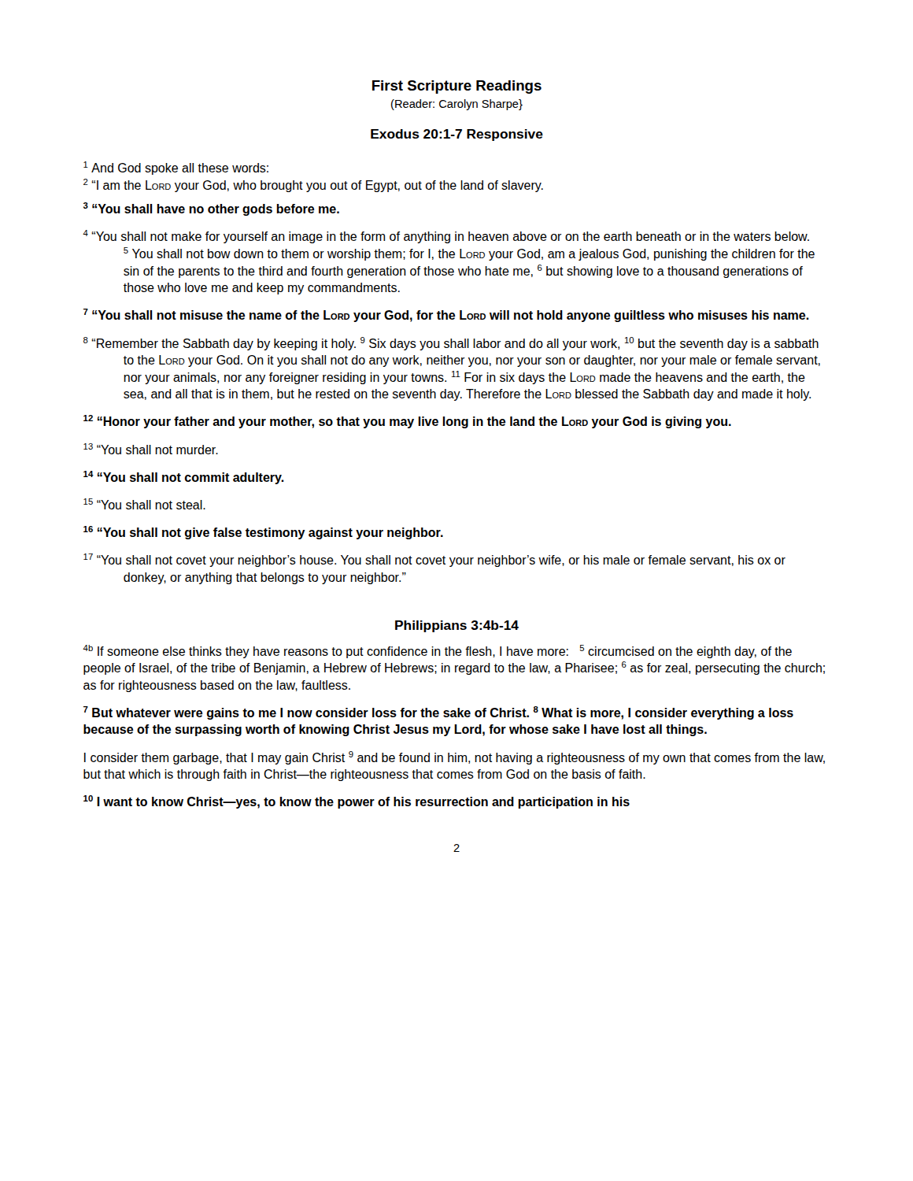First Scripture Readings
(Reader: Carolyn Sharpe}
Exodus 20:1-7 Responsive
1 And God spoke all these words:
2 “I am the Lord your God, who brought you out of Egypt, out of the land of slavery.
3 “You shall have no other gods before me.
4 “You shall not make for yourself an image in the form of anything in heaven above or on the earth beneath or in the waters below. 5 You shall not bow down to them or worship them; for I, the Lord your God, am a jealous God, punishing the children for the sin of the parents to the third and fourth generation of those who hate me, 6 but showing love to a thousand generations of those who love me and keep my commandments.
7 “You shall not misuse the name of the Lord your God, for the Lord will not hold anyone guiltless who misuses his name.
8 “Remember the Sabbath day by keeping it holy. 9 Six days you shall labor and do all your work, 10 but the seventh day is a sabbath to the Lord your God. On it you shall not do any work, neither you, nor your son or daughter, nor your male or female servant, nor your animals, nor any foreigner residing in your towns. 11 For in six days the Lord made the heavens and the earth, the sea, and all that is in them, but he rested on the seventh day. Therefore the Lord blessed the Sabbath day and made it holy.
12 “Honor your father and your mother, so that you may live long in the land the Lord your God is giving you.
13 “You shall not murder.
14 “You shall not commit adultery.
15 “You shall not steal.
16 “You shall not give false testimony against your neighbor.
17 “You shall not covet your neighbor’s house. You shall not covet your neighbor’s wife, or his male or female servant, his ox or donkey, or anything that belongs to your neighbor.”
Philippians 3:4b-14
4b If someone else thinks they have reasons to put confidence in the flesh, I have more: 5 circumcised on the eighth day, of the people of Israel, of the tribe of Benjamin, a Hebrew of Hebrews; in regard to the law, a Pharisee; 6 as for zeal, persecuting the church; as for righteousness based on the law, faultless.
7 But whatever were gains to me I now consider loss for the sake of Christ. 8 What is more, I consider everything a loss because of the surpassing worth of knowing Christ Jesus my Lord, for whose sake I have lost all things.
I consider them garbage, that I may gain Christ 9 and be found in him, not having a righteousness of my own that comes from the law, but that which is through faith in Christ—the righteousness that comes from God on the basis of faith.
10 I want to know Christ—yes, to know the power of his resurrection and participation in his
2